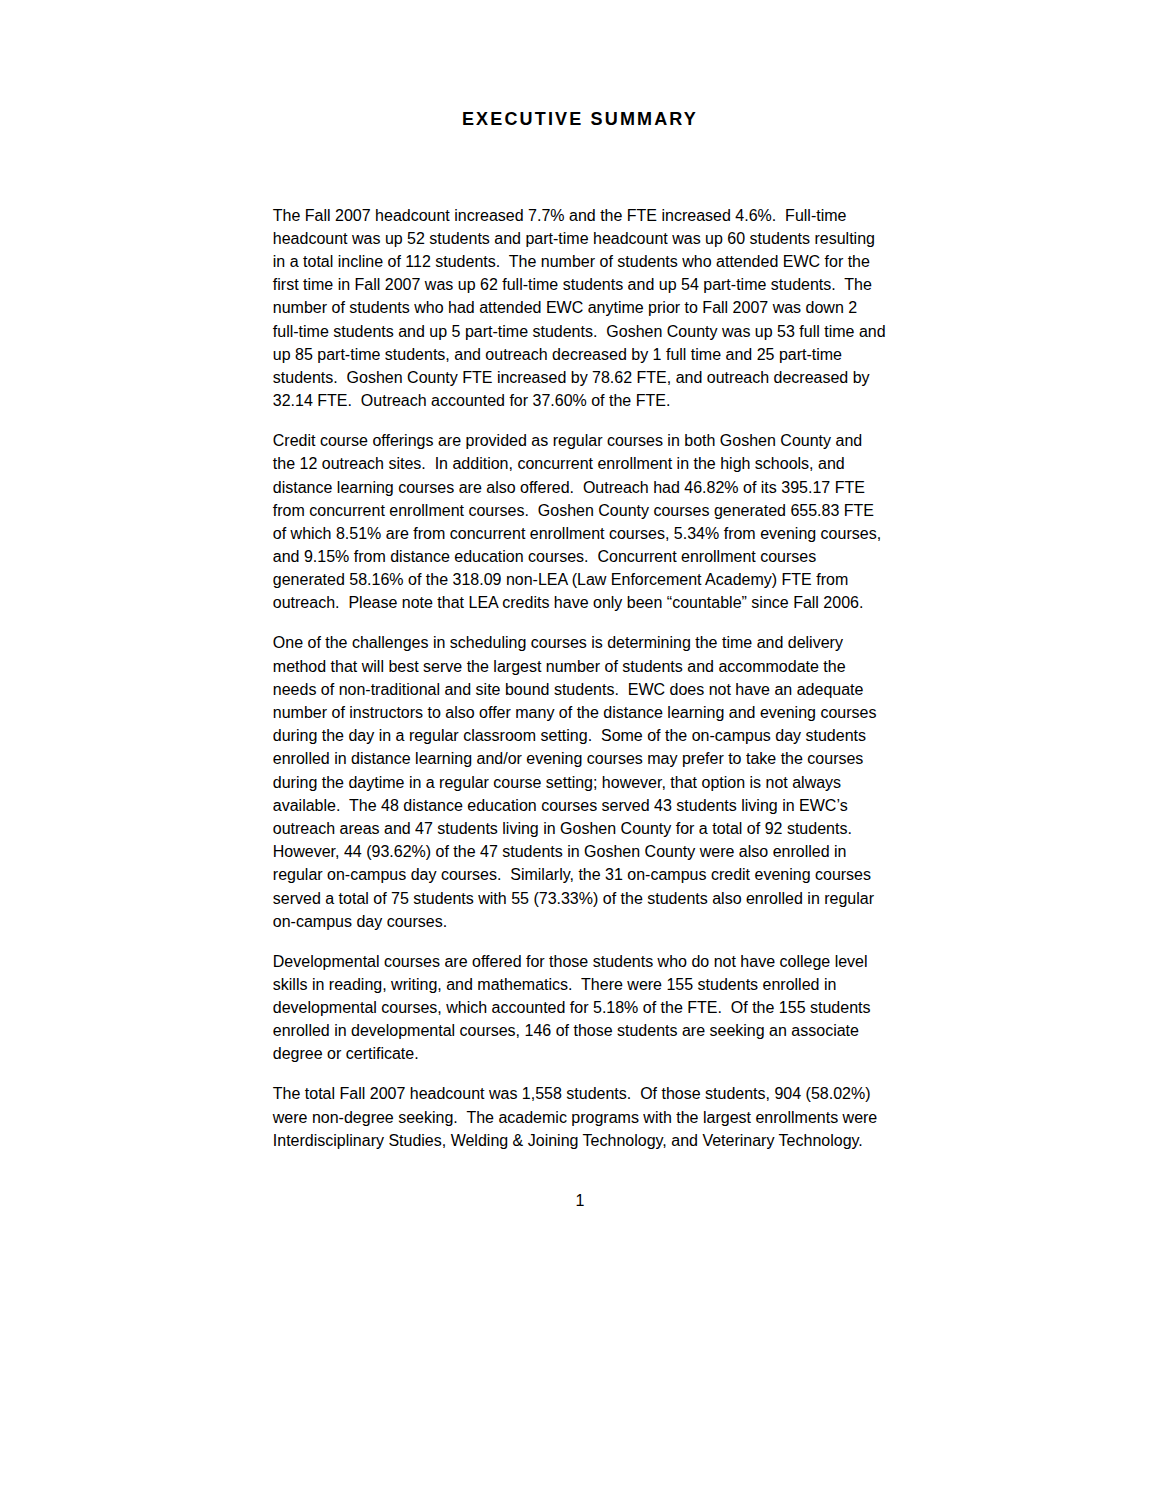EXECUTIVE SUMMARY
The Fall 2007 headcount increased 7.7% and the FTE increased 4.6%. Full-time headcount was up 52 students and part-time headcount was up 60 students resulting in a total incline of 112 students. The number of students who attended EWC for the first time in Fall 2007 was up 62 full-time students and up 54 part-time students. The number of students who had attended EWC anytime prior to Fall 2007 was down 2 full-time students and up 5 part-time students. Goshen County was up 53 full time and up 85 part-time students, and outreach decreased by 1 full time and 25 part-time students. Goshen County FTE increased by 78.62 FTE, and outreach decreased by 32.14 FTE. Outreach accounted for 37.60% of the FTE.
Credit course offerings are provided as regular courses in both Goshen County and the 12 outreach sites. In addition, concurrent enrollment in the high schools, and distance learning courses are also offered. Outreach had 46.82% of its 395.17 FTE from concurrent enrollment courses. Goshen County courses generated 655.83 FTE of which 8.51% are from concurrent enrollment courses, 5.34% from evening courses, and 9.15% from distance education courses. Concurrent enrollment courses generated 58.16% of the 318.09 non-LEA (Law Enforcement Academy) FTE from outreach. Please note that LEA credits have only been “countable” since Fall 2006.
One of the challenges in scheduling courses is determining the time and delivery method that will best serve the largest number of students and accommodate the needs of non-traditional and site bound students. EWC does not have an adequate number of instructors to also offer many of the distance learning and evening courses during the day in a regular classroom setting. Some of the on-campus day students enrolled in distance learning and/or evening courses may prefer to take the courses during the daytime in a regular course setting; however, that option is not always available. The 48 distance education courses served 43 students living in EWC’s outreach areas and 47 students living in Goshen County for a total of 92 students. However, 44 (93.62%) of the 47 students in Goshen County were also enrolled in regular on-campus day courses. Similarly, the 31 on-campus credit evening courses served a total of 75 students with 55 (73.33%) of the students also enrolled in regular on-campus day courses.
Developmental courses are offered for those students who do not have college level skills in reading, writing, and mathematics. There were 155 students enrolled in developmental courses, which accounted for 5.18% of the FTE. Of the 155 students enrolled in developmental courses, 146 of those students are seeking an associate degree or certificate.
The total Fall 2007 headcount was 1,558 students. Of those students, 904 (58.02%) were non-degree seeking. The academic programs with the largest enrollments were Interdisciplinary Studies, Welding & Joining Technology, and Veterinary Technology.
1